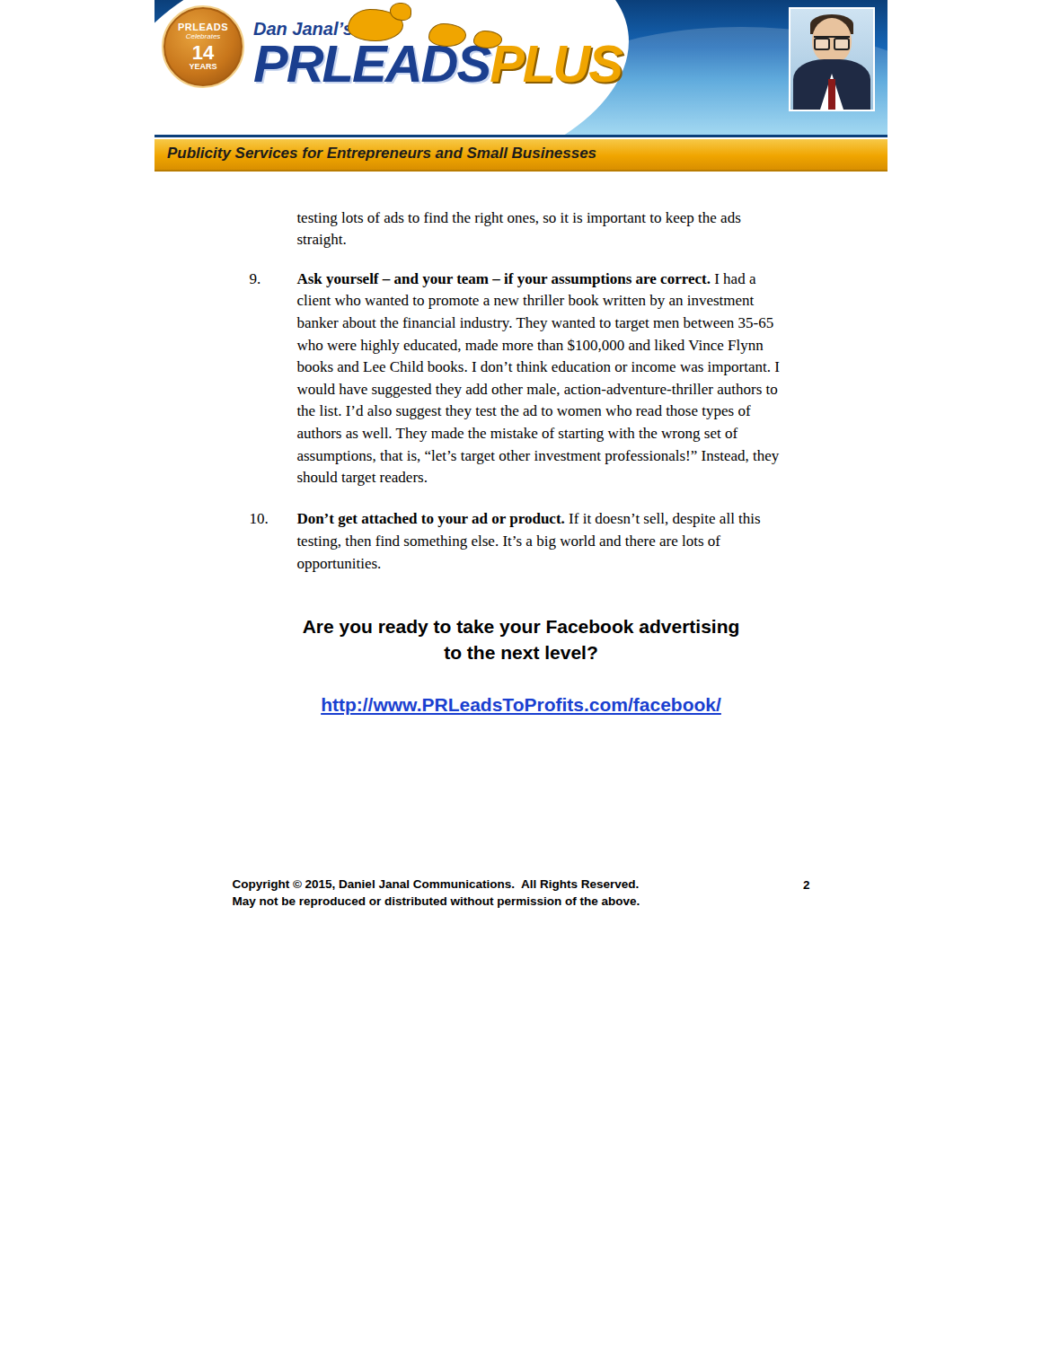PRLEADS
Celebrates
14
YEARS
Dan Janal’s
PRLEADSPLUS
Publicity Services for Entrepreneurs and Small Businesses
testing lots of ads to find the right ones, so it is important to keep the ads straight.
9. Ask yourself – and your team – if your assumptions are correct. I had a client who wanted to promote a new thriller book written by an investment banker about the financial industry. They wanted to target men between 35-65 who were highly educated, made more than $100,000 and liked Vince Flynn books and Lee Child books. I don’t think education or income was important. I would have suggested they add other male, action-adventure-thriller authors to the list. I’d also suggest they test the ad to women who read those types of authors as well. They made the mistake of starting with the wrong set of assumptions, that is, “let’s target other investment professionals!” Instead, they should target readers.
10. Don’t get attached to your ad or product. If it doesn’t sell, despite all this testing, then find something else. It’s a big world and there are lots of opportunities.
Are you ready to take your Facebook advertising
to the next level?
http://www.PRLeadsToProfits.com/facebook/
Copyright © 2015, Daniel Janal Communications. All Rights Reserved.
May not be reproduced or distributed without permission of the above.
2